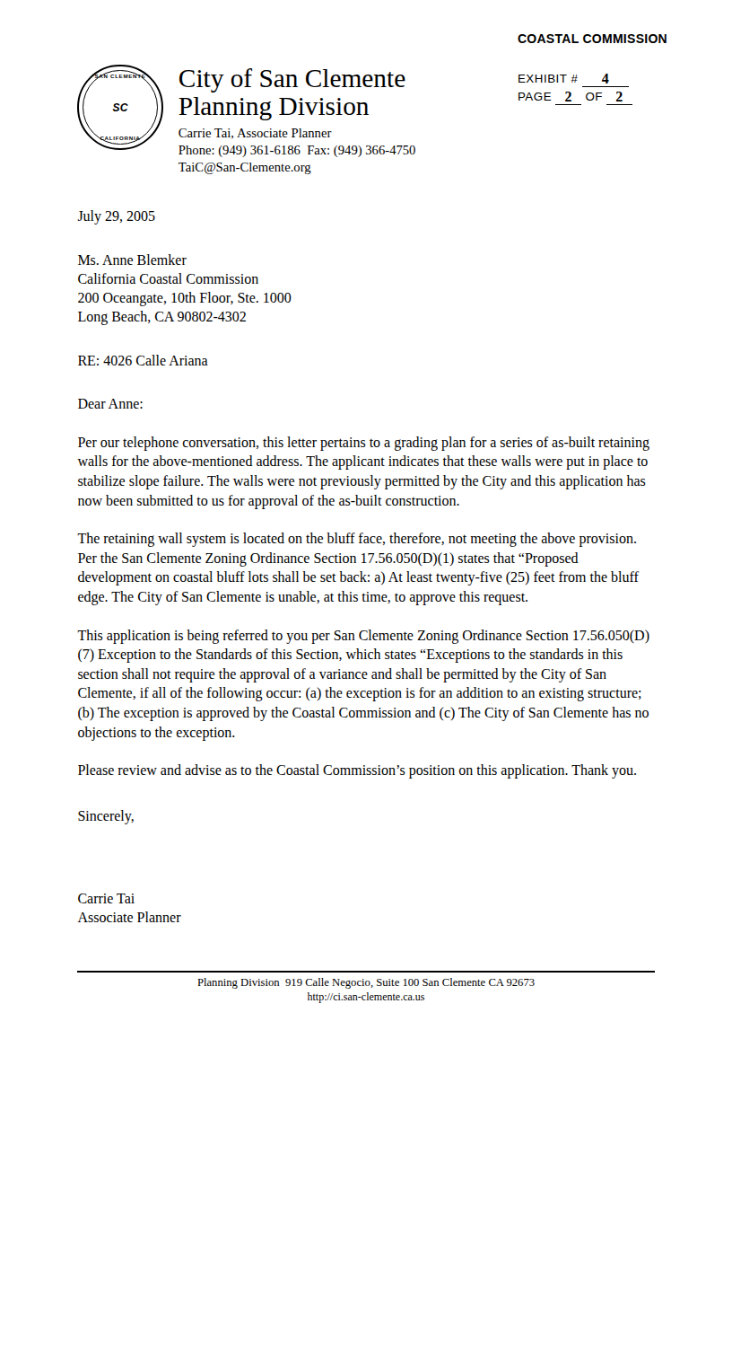Coastal Commission
EXHIBIT # 4
PAGE 2 OF 2
SAN CLEMENTE
SC
CALIFORNIA
City of San Clemente
Planning Division
Carrie Tai, Associate Planner Phone: (949) 361-6186 Fax: (949) 366-4750
TaiC@San-Clemente.org
July 29, 2005
Ms. Anne Blemker
California Coastal Commission
200 Oceangate, 10th Floor, Ste. 1000
Long Beach, CA 90802-4302
RE: 4026 Calle Ariana
Dear Anne:
Per our telephone conversation, this letter pertains to a grading plan for a series of as-built retaining walls for the above-mentioned address. The applicant indicates that these walls were put in place to stabilize slope failure. The walls were not previously permitted by the City and this application has now been submitted to us for approval of the as-built construction.
The retaining wall system is located on the bluff face, therefore, not meeting the above provision. Per the San Clemente Zoning Ordinance Section 17.56.050(D)(1) states that “Proposed development on coastal bluff lots shall be set back: a) At least twenty-five (25) feet from the bluff edge. The City of San Clemente is unable, at this time, to approve this request.
This application is being referred to you per San Clemente Zoning Ordinance Section 17.56.050(D)(7) Exception to the Standards of this Section, which states “Exceptions to the standards in this section shall not require the approval of a variance and shall be permitted by the City of San Clemente, if all of the following occur: (a) the exception is for an addition to an existing structure; (b) The exception is approved by the Coastal Commission and (c) The City of San Clemente has no objections to the exception.
Please review and advise as to the Coastal Commission’s position on this application. Thank you.
Sincerely,
Carrie Tai
Associate Planner
Planning Division 919 Calle Negocio, Suite 100 San Clemente CA 92673 http://ci.san-clemente.ca.us